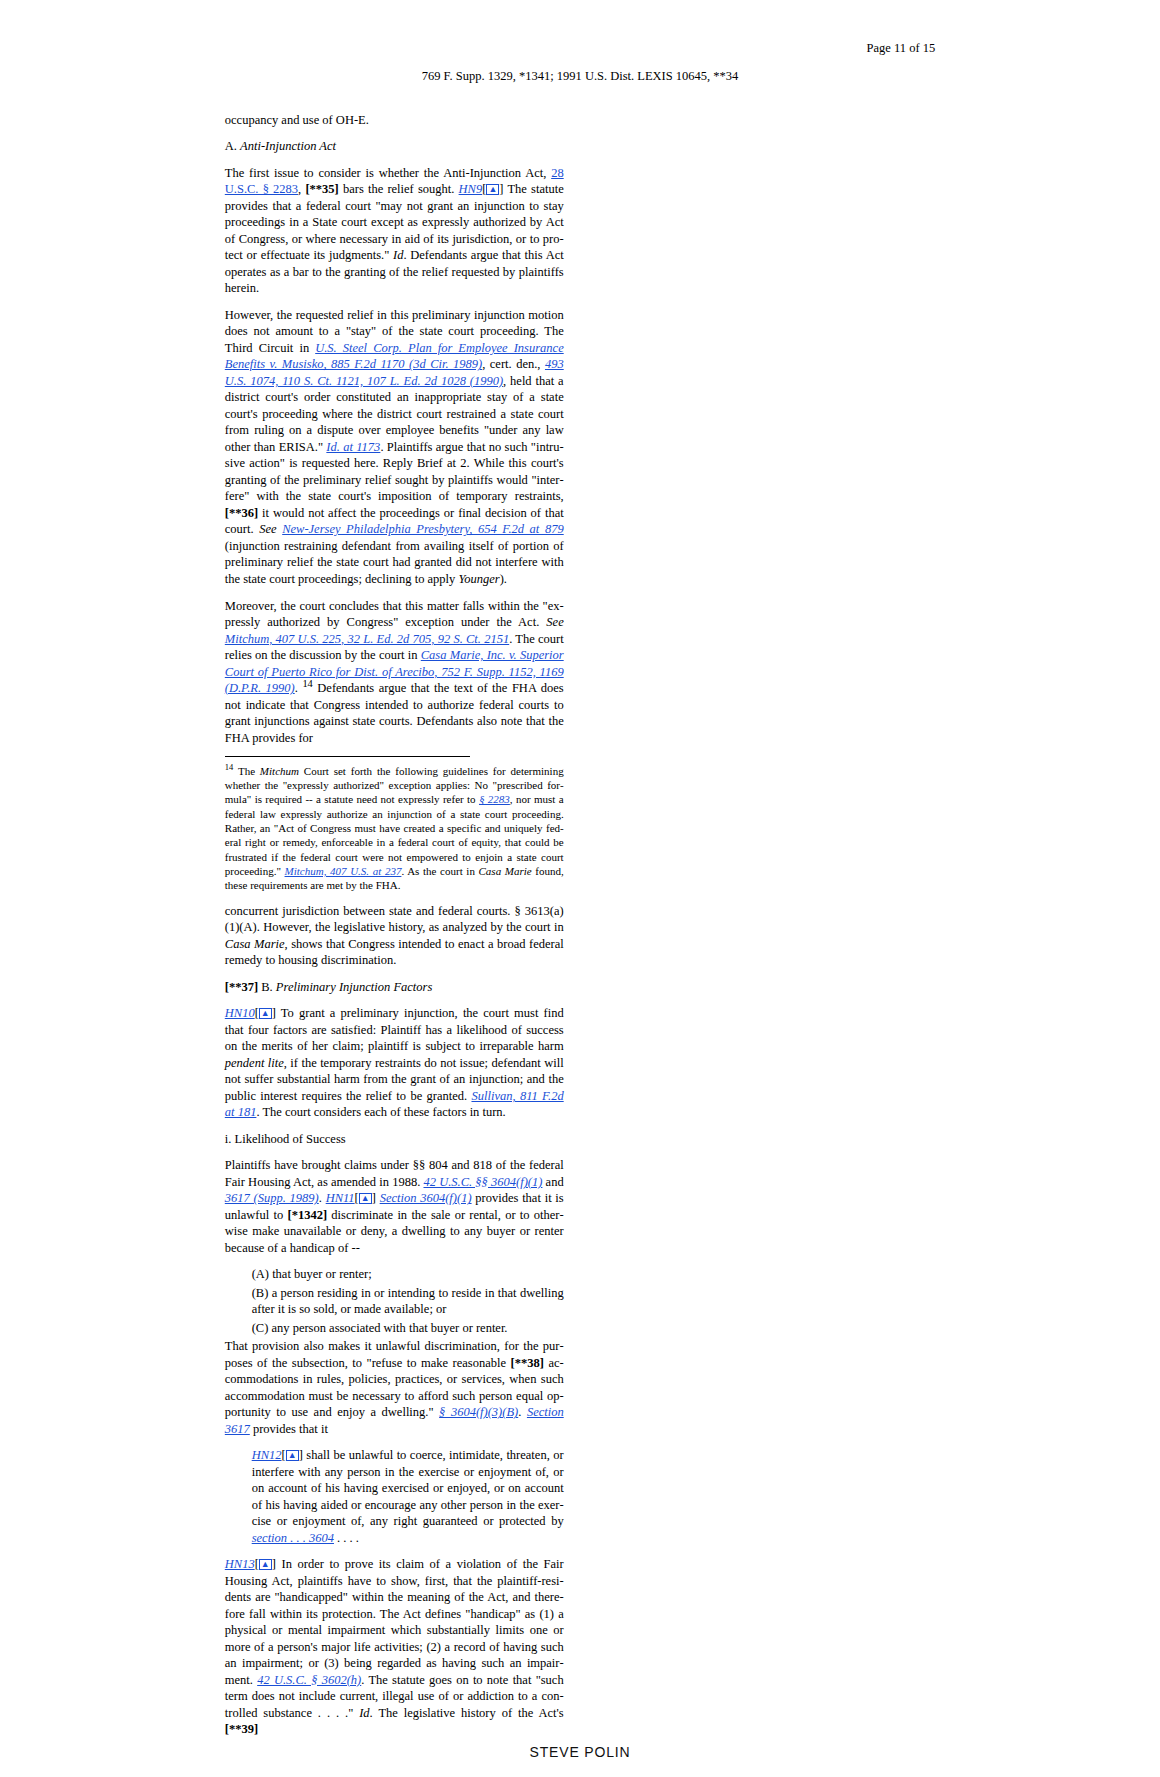Page 11 of 15
769 F. Supp. 1329, *1341; 1991 U.S. Dist. LEXIS 10645, **34
occupancy and use of OH-E.
A. Anti-Injunction Act
The first issue to consider is whether the Anti-Injunction Act, 28 U.S.C. § 2283, [**35] bars the relief sought. HN9[▲] The statute provides that a federal court "may not grant an injunction to stay proceedings in a State court except as expressly authorized by Act of Congress, or where necessary in aid of its jurisdiction, or to protect or effectuate its judgments." Id. Defendants argue that this Act operates as a bar to the granting of the relief requested by plaintiffs herein.
However, the requested relief in this preliminary injunction motion does not amount to a "stay" of the state court proceeding. The Third Circuit in U.S. Steel Corp. Plan for Employee Insurance Benefits v. Musisko, 885 F.2d 1170 (3d Cir. 1989), cert. den., 493 U.S. 1074, 110 S. Ct. 1121, 107 L. Ed. 2d 1028 (1990), held that a district court's order constituted an inappropriate stay of a state court's proceeding where the district court restrained a state court from ruling on a dispute over employee benefits "under any law other than ERISA." Id. at 1173. Plaintiffs argue that no such "intrusive action" is requested here. Reply Brief at 2. While this court's granting of the preliminary relief sought by plaintiffs would "interfere" with the state court's imposition of temporary restraints, [**36] it would not affect the proceedings or final decision of that court. See New-Jersey Philadelphia Presbytery, 654 F.2d at 879 (injunction restraining defendant from availing itself of portion of preliminary relief the state court had granted did not interfere with the state court proceedings; declining to apply Younger).
Moreover, the court concludes that this matter falls within the "expressly authorized by Congress" exception under the Act. See Mitchum, 407 U.S. 225, 32 L. Ed. 2d 705, 92 S. Ct. 2151. The court relies on the discussion by the court in Casa Marie, Inc. v. Superior Court of Puerto Rico for Dist. of Arecibo, 752 F. Supp. 1152, 1169 (D.P.R. 1990). 14 Defendants argue that the text of the FHA does not indicate that Congress intended to authorize federal courts to grant injunctions against state courts. Defendants also note that the FHA provides for
14 The Mitchum Court set forth the following guidelines for determining whether the "expressly authorized" exception applies: No "prescribed formula" is required -- a statute need not expressly refer to § 2283, nor must a federal law expressly authorize an injunction of a state court proceeding. Rather, an "Act of Congress must have created a specific and uniquely federal right or remedy, enforceable in a federal court of equity, that could be frustrated if the federal court were not empowered to enjoin a state court proceeding." Mitchum, 407 U.S. at 237. As the court in Casa Marie found, these requirements are met by the FHA.
concurrent jurisdiction between state and federal courts. § 3613(a)(1)(A). However, the legislative history, as analyzed by the court in Casa Marie, shows that Congress intended to enact a broad federal remedy to housing discrimination.
[**37] B. Preliminary Injunction Factors
HN10[▲] To grant a preliminary injunction, the court must find that four factors are satisfied: Plaintiff has a likelihood of success on the merits of her claim; plaintiff is subject to irreparable harm pendent lite, if the temporary restraints do not issue; defendant will not suffer substantial harm from the grant of an injunction; and the public interest requires the relief to be granted. Sullivan, 811 F.2d at 181. The court considers each of these factors in turn.
i. Likelihood of Success
Plaintiffs have brought claims under §§ 804 and 818 of the federal Fair Housing Act, as amended in 1988. 42 U.S.C. §§ 3604(f)(1) and 3617 (Supp. 1989). HN11[▲] Section 3604(f)(1) provides that it is unlawful to [*1342] discriminate in the sale or rental, or to otherwise make unavailable or deny, a dwelling to any buyer or renter because of a handicap of --
(A) that buyer or renter;
(B) a person residing in or intending to reside in that dwelling after it is so sold, or made available; or
(C) any person associated with that buyer or renter.
That provision also makes it unlawful discrimination, for the purposes of the subsection, to "refuse to make reasonable [**38] accommodations in rules, policies, practices, or services, when such accommodation must be necessary to afford such person equal opportunity to use and enjoy a dwelling." § 3604(f)(3)(B). Section 3617 provides that it
HN12[▲] shall be unlawful to coerce, intimidate, threaten, or interfere with any person in the exercise or enjoyment of, or on account of his having exercised or enjoyed, or on account of his having aided or encourage any other person in the exercise or enjoyment of, any right guaranteed or protected by section . . . 3604 . . . .
HN13[▲] In order to prove its claim of a violation of the Fair Housing Act, plaintiffs have to show, first, that the plaintiff-residents are "handicapped" within the meaning of the Act, and therefore fall within its protection. The Act defines "handicap" as (1) a physical or mental impairment which substantially limits one or more of a person's major life activities; (2) a record of having such an impairment; or (3) being regarded as having such an impairment. 42 U.S.C. § 3602(h). The statute goes on to note that "such term does not include current, illegal use of or addiction to a controlled substance . . . ." Id. The legislative history of the Act's [**39]
STEVE POLIN